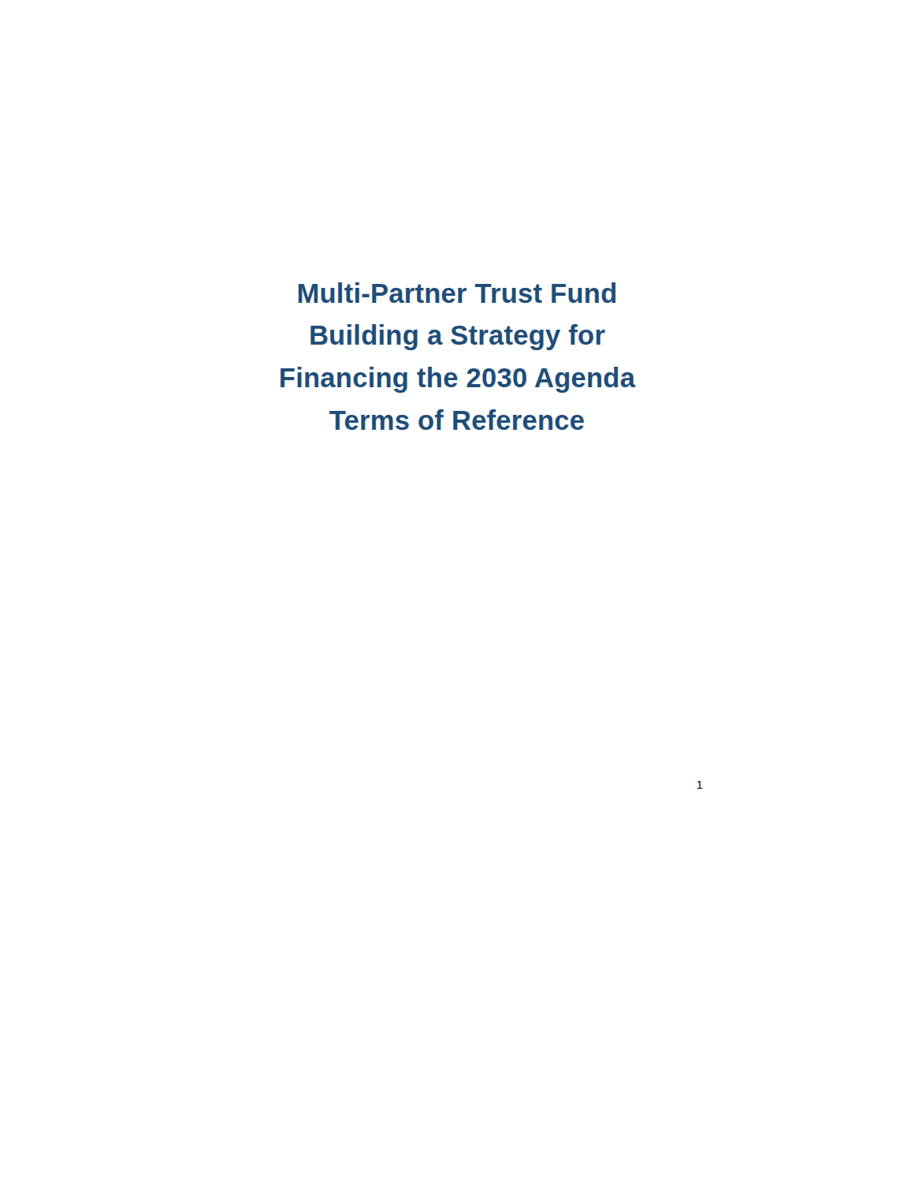Multi-Partner Trust Fund Building a Strategy for Financing the 2030 Agenda Terms of Reference
1